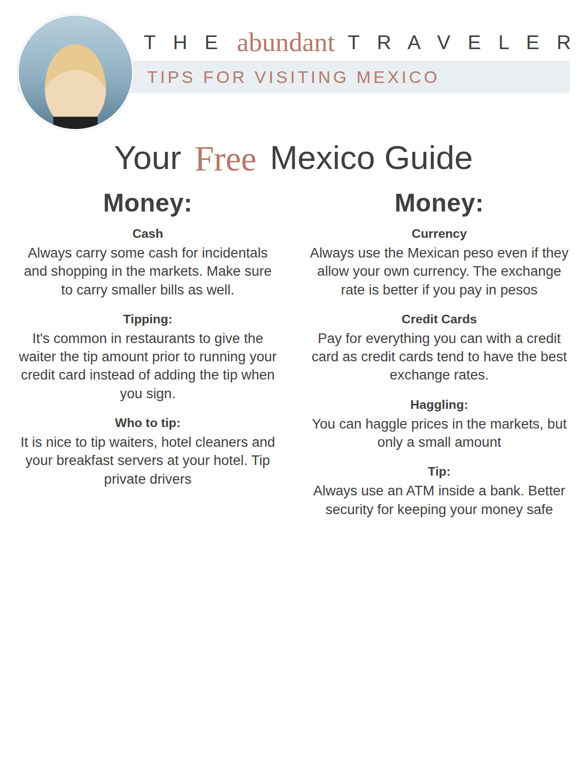T H E abundant T R A V E L E R
Tips for Visiting Mexico
Your Free Mexico Guide
Money:
Cash
Always carry some cash for incidentals and shopping in the markets. Make sure to carry smaller bills as well.
Tipping:
It's common in restaurants to give the waiter the tip amount prior to running your credit card instead of adding the tip when you sign.
Who to tip:
It is nice to tip waiters, hotel cleaners and your breakfast servers at your hotel. Tip private drivers
Money:
Currency
Always use the Mexican peso even if they allow your own currency. The exchange rate is better if you pay in pesos
Credit Cards
Pay for everything you can with a credit card as credit cards tend to have the best exchange rates.
Haggling:
You can haggle prices in the markets, but only a small amount
Tip:
Always use an ATM inside a bank. Better security for keeping your money safe